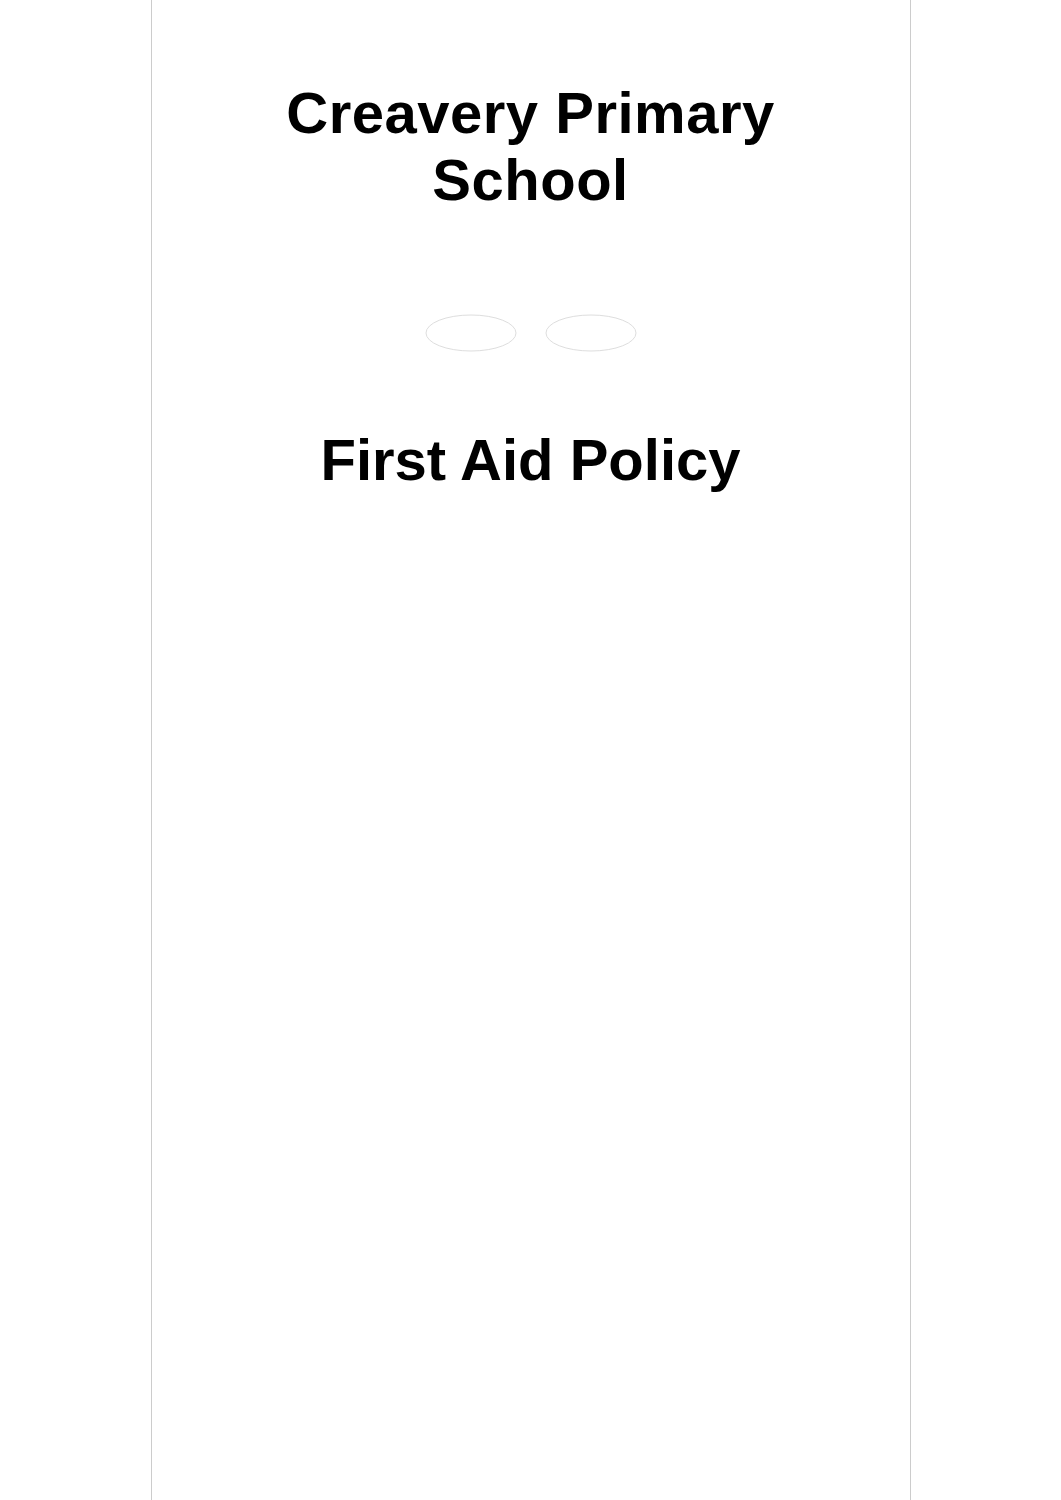Creavery Primary School
First Aid Policy